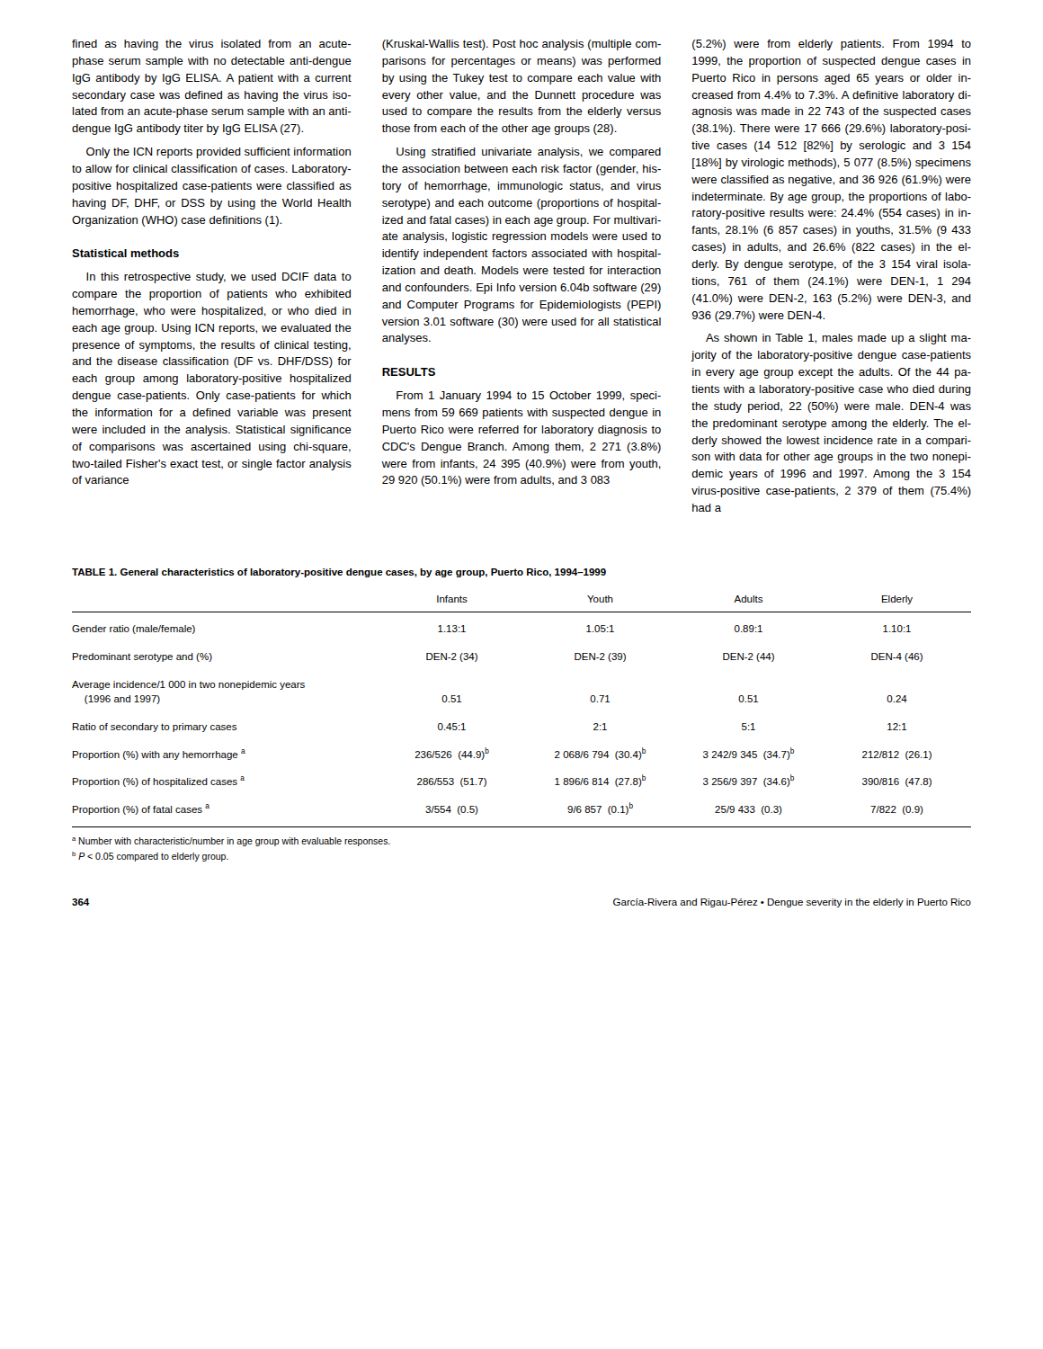fined as having the virus isolated from an acute-phase serum sample with no detectable anti-dengue IgG antibody by IgG ELISA. A patient with a current secondary case was defined as having the virus isolated from an acute-phase serum sample with an anti-dengue IgG antibody titer by IgG ELISA (27).
Only the ICN reports provided sufficient information to allow for clinical classification of cases. Laboratory-positive hospitalized case-patients were classified as having DF, DHF, or DSS by using the World Health Organization (WHO) case definitions (1).
Statistical methods
In this retrospective study, we used DCIF data to compare the proportion of patients who exhibited hemorrhage, who were hospitalized, or who died in each age group. Using ICN reports, we evaluated the presence of symptoms, the results of clinical testing, and the disease classification (DF vs. DHF/DSS) for each group among laboratory-positive hospitalized dengue case-patients. Only case-patients for which the information for a defined variable was present were included in the analysis. Statistical significance of comparisons was ascertained using chi-square, two-tailed Fisher's exact test, or single factor analysis of variance
(Kruskal-Wallis test). Post hoc analysis (multiple comparisons for percentages or means) was performed by using the Tukey test to compare each value with every other value, and the Dunnett procedure was used to compare the results from the elderly versus those from each of the other age groups (28).
Using stratified univariate analysis, we compared the association between each risk factor (gender, history of hemorrhage, immunologic status, and virus serotype) and each outcome (proportions of hospitalized and fatal cases) in each age group. For multivariate analysis, logistic regression models were used to identify independent factors associated with hospitalization and death. Models were tested for interaction and confounders. Epi Info version 6.04b software (29) and Computer Programs for Epidemiologists (PEPI) version 3.01 software (30) were used for all statistical analyses.
RESULTS
From 1 January 1994 to 15 October 1999, specimens from 59 669 patients with suspected dengue in Puerto Rico were referred for laboratory diagnosis to CDC's Dengue Branch. Among them, 2 271 (3.8%) were from infants, 24 395 (40.9%) were from youth, 29 920 (50.1%) were from adults, and 3 083
(5.2%) were from elderly patients. From 1994 to 1999, the proportion of suspected dengue cases in Puerto Rico in persons aged 65 years or older increased from 4.4% to 7.3%. A definitive laboratory diagnosis was made in 22 743 of the suspected cases (38.1%). There were 17 666 (29.6%) laboratory-positive cases (14 512 [82%] by serologic and 3 154 [18%] by virologic methods), 5 077 (8.5%) specimens were classified as negative, and 36 926 (61.9%) were indeterminate. By age group, the proportions of laboratory-positive results were: 24.4% (554 cases) in infants, 28.1% (6 857 cases) in youths, 31.5% (9 433 cases) in adults, and 26.6% (822 cases) in the elderly. By dengue serotype, of the 3 154 viral isolations, 761 of them (24.1%) were DEN-1, 1 294 (41.0%) were DEN-2, 163 (5.2%) were DEN-3, and 936 (29.7%) were DEN-4.
As shown in Table 1, males made up a slight majority of the laboratory-positive dengue case-patients in every age group except the adults. Of the 44 patients with a laboratory-positive case who died during the study period, 22 (50%) were male. DEN-4 was the predominant serotype among the elderly. The elderly showed the lowest incidence rate in a comparison with data for other age groups in the two nonepidemic years of 1996 and 1997. Among the 3 154 virus-positive case-patients, 2 379 of them (75.4%) had a
TABLE 1. General characteristics of laboratory-positive dengue cases, by age group, Puerto Rico, 1994–1999
| | Infants | Youth | Adults | Elderly |
| --- | --- | --- | --- | --- |
| Gender ratio (male/female) | 1.13:1 | 1.05:1 | 0.89:1 | 1.10:1 |
| Predominant serotype and (%) | DEN-2 (34) | DEN-2 (39) | DEN-2 (44) | DEN-4 (46) |
| Average incidence/1 000 in two nonepidemic years (1996 and 1997) | 0.51 | 0.71 | 0.51 | 0.24 |
| Ratio of secondary to primary cases | 0.45:1 | 2:1 | 5:1 | 12:1 |
| Proportion (%) with any hemorrhage a | 236/526 (44.9) b | 2 068/6 794 (30.4) b | 3 242/9 345 (34.7) b | 212/812 (26.1) |
| Proportion (%) of hospitalized cases a | 286/553 (51.7) | 1 896/6 814 (27.8) b | 3 256/9 397 (34.6) b | 390/816 (47.8) |
| Proportion (%) of fatal cases a | 3/554 (0.5) | 9/6 857 (0.1) b | 25/9 433 (0.3) | 7/822 (0.9) |
a Number with characteristic/number in age group with evaluable responses.
b P < 0.05 compared to elderly group.
364
García-Rivera and Rigau-Pérez • Dengue severity in the elderly in Puerto Rico